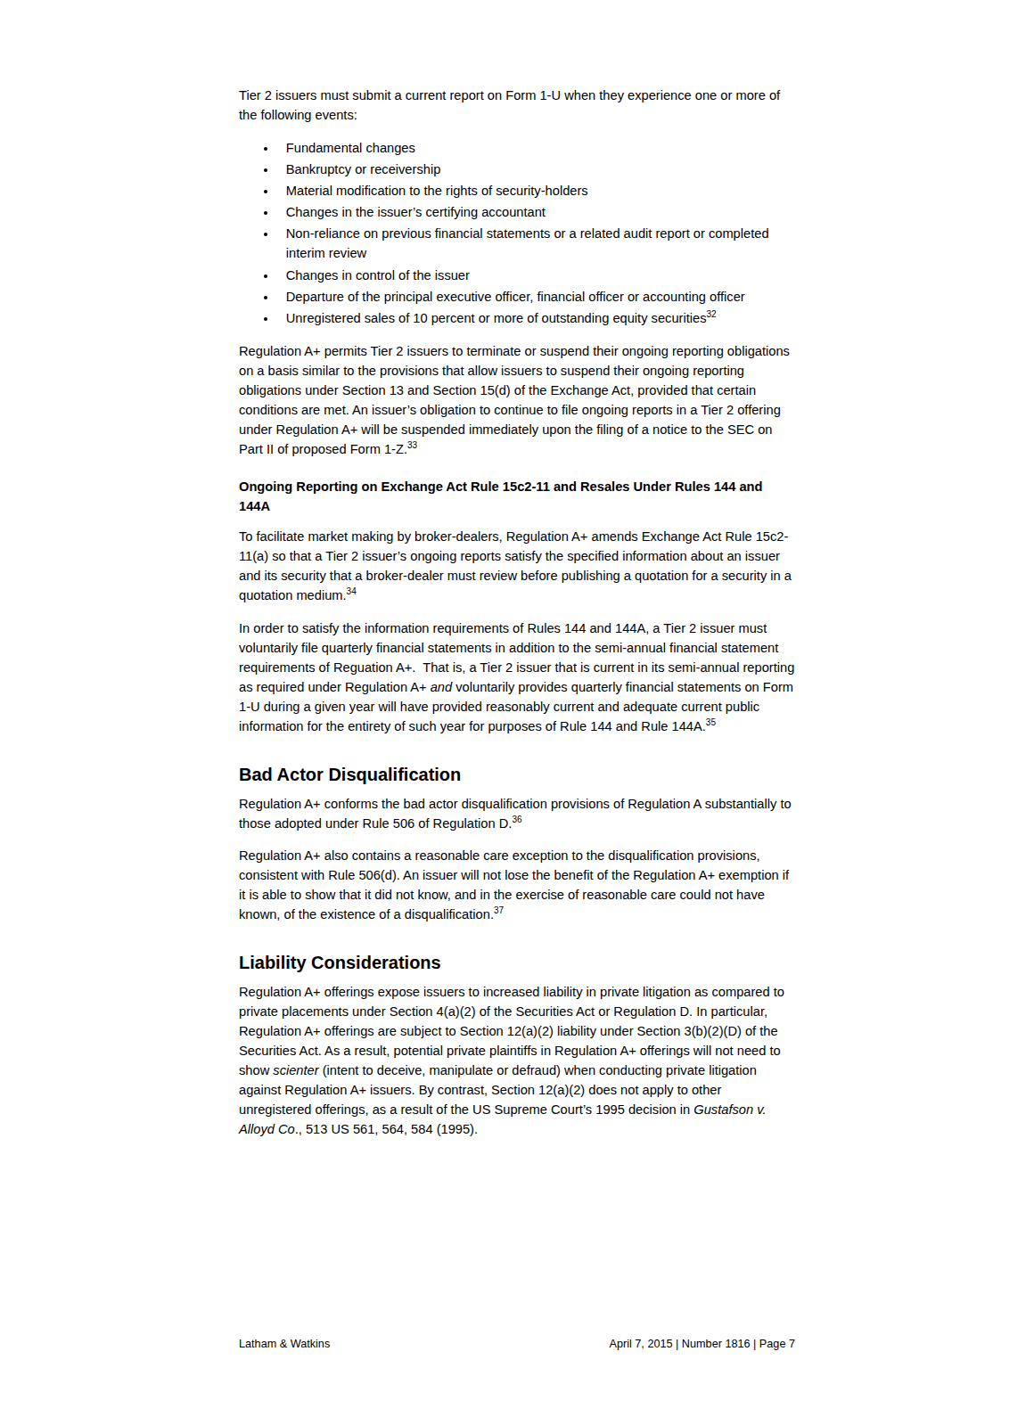Tier 2 issuers must submit a current report on Form 1-U when they experience one or more of the following events:
Fundamental changes
Bankruptcy or receivership
Material modification to the rights of security-holders
Changes in the issuer’s certifying accountant
Non-reliance on previous financial statements or a related audit report or completed interim review
Changes in control of the issuer
Departure of the principal executive officer, financial officer or accounting officer
Unregistered sales of 10 percent or more of outstanding equity securities32
Regulation A+ permits Tier 2 issuers to terminate or suspend their ongoing reporting obligations on a basis similar to the provisions that allow issuers to suspend their ongoing reporting obligations under Section 13 and Section 15(d) of the Exchange Act, provided that certain conditions are met. An issuer’s obligation to continue to file ongoing reports in a Tier 2 offering under Regulation A+ will be suspended immediately upon the filing of a notice to the SEC on Part II of proposed Form 1-Z.33
Ongoing Reporting on Exchange Act Rule 15c2-11 and Resales Under Rules 144 and 144A
To facilitate market making by broker-dealers, Regulation A+ amends Exchange Act Rule 15c2-11(a) so that a Tier 2 issuer’s ongoing reports satisfy the specified information about an issuer and its security that a broker-dealer must review before publishing a quotation for a security in a quotation medium.34
In order to satisfy the information requirements of Rules 144 and 144A, a Tier 2 issuer must voluntarily file quarterly financial statements in addition to the semi-annual financial statement requirements of Reguation A+. That is, a Tier 2 issuer that is current in its semi-annual reporting as required under Regulation A+ and voluntarily provides quarterly financial statements on Form 1-U during a given year will have provided reasonably current and adequate current public information for the entirety of such year for purposes of Rule 144 and Rule 144A.35
Bad Actor Disqualification
Regulation A+ conforms the bad actor disqualification provisions of Regulation A substantially to those adopted under Rule 506 of Regulation D.36
Regulation A+ also contains a reasonable care exception to the disqualification provisions, consistent with Rule 506(d). An issuer will not lose the benefit of the Regulation A+ exemption if it is able to show that it did not know, and in the exercise of reasonable care could not have known, of the existence of a disqualification.37
Liability Considerations
Regulation A+ offerings expose issuers to increased liability in private litigation as compared to private placements under Section 4(a)(2) of the Securities Act or Regulation D. In particular, Regulation A+ offerings are subject to Section 12(a)(2) liability under Section 3(b)(2)(D) of the Securities Act. As a result, potential private plaintiffs in Regulation A+ offerings will not need to show scienter (intent to deceive, manipulate or defraud) when conducting private litigation against Regulation A+ issuers. By contrast, Section 12(a)(2) does not apply to other unregistered offerings, as a result of the US Supreme Court’s 1995 decision in Gustafson v. Alloyd Co., 513 US 561, 564, 584 (1995).
Latham & Watkins
April 7, 2015 | Number 1816 | Page 7